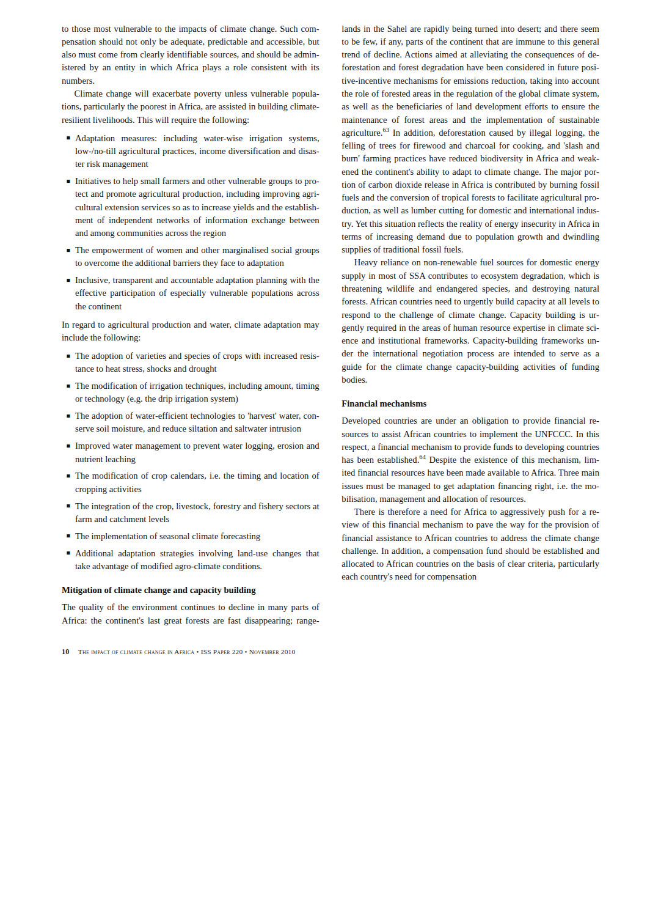to those most vulnerable to the impacts of climate change. Such compensation should not only be adequate, predictable and accessible, but also must come from clearly identifiable sources, and should be administered by an entity in which Africa plays a role consistent with its numbers.
Climate change will exacerbate poverty unless vulnerable populations, particularly the poorest in Africa, are assisted in building climate-resilient livelihoods. This will require the following:
Adaptation measures: including water-wise irrigation systems, low-/no-till agricultural practices, income diversification and disaster risk management
Initiatives to help small farmers and other vulnerable groups to protect and promote agricultural production, including improving agricultural extension services so as to increase yields and the establishment of independent networks of information exchange between and among communities across the region
The empowerment of women and other marginalised social groups to overcome the additional barriers they face to adaptation
Inclusive, transparent and accountable adaptation planning with the effective participation of especially vulnerable populations across the continent
In regard to agricultural production and water, climate adaptation may include the following:
The adoption of varieties and species of crops with increased resistance to heat stress, shocks and drought
The modification of irrigation techniques, including amount, timing or technology (e.g. the drip irrigation system)
The adoption of water-efficient technologies to 'harvest' water, conserve soil moisture, and reduce siltation and saltwater intrusion
Improved water management to prevent water logging, erosion and nutrient leaching
The modification of crop calendars, i.e. the timing and location of cropping activities
The integration of the crop, livestock, forestry and fishery sectors at farm and catchment levels
The implementation of seasonal climate forecasting
Additional adaptation strategies involving land-use changes that take advantage of modified agro-climate conditions.
Mitigation of climate change and capacity building
The quality of the environment continues to decline in many parts of Africa: the continent's last great forests are fast disappearing; rangelands in the Sahel are rapidly being turned into desert; and there seem to be few, if any, parts of the continent that are immune to this general trend of decline. Actions aimed at alleviating the consequences of deforestation and forest degradation have been considered in future positive-incentive mechanisms for emissions reduction, taking into account the role of forested areas in the regulation of the global climate system, as well as the beneficiaries of land development efforts to ensure the maintenance of forest areas and the implementation of sustainable agriculture.63 In addition, deforestation caused by illegal logging, the felling of trees for firewood and charcoal for cooking, and 'slash and burn' farming practices have reduced biodiversity in Africa and weakened the continent's ability to adapt to climate change. The major portion of carbon dioxide release in Africa is contributed by burning fossil fuels and the conversion of tropical forests to facilitate agricultural production, as well as lumber cutting for domestic and international industry. Yet this situation reflects the reality of energy insecurity in Africa in terms of increasing demand due to population growth and dwindling supplies of traditional fossil fuels.
Heavy reliance on non-renewable fuel sources for domestic energy supply in most of SSA contributes to ecosystem degradation, which is threatening wildlife and endangered species, and destroying natural forests. African countries need to urgently build capacity at all levels to respond to the challenge of climate change. Capacity building is urgently required in the areas of human resource expertise in climate science and institutional frameworks. Capacity-building frameworks under the international negotiation process are intended to serve as a guide for the climate change capacity-building activities of funding bodies.
Financial mechanisms
Developed countries are under an obligation to provide financial resources to assist African countries to implement the UNFCCC. In this respect, a financial mechanism to provide funds to developing countries has been established.64 Despite the existence of this mechanism, limited financial resources have been made available to Africa. Three main issues must be managed to get adaptation financing right, i.e. the mobilisation, management and allocation of resources.
There is therefore a need for Africa to aggressively push for a review of this financial mechanism to pave the way for the provision of financial assistance to African countries to address the climate change challenge. In addition, a compensation fund should be established and allocated to African countries on the basis of clear criteria, particularly each country's need for compensation
10 The impact of climate change in Africa • ISS Paper 220 • November 2010